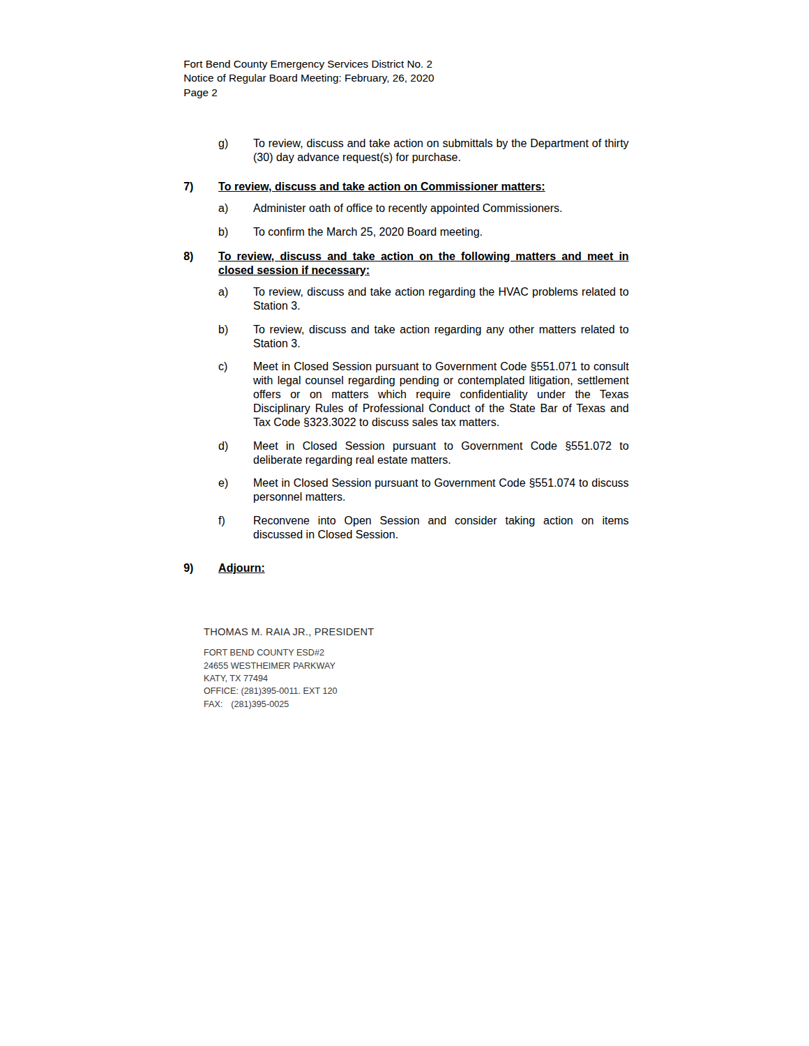Fort Bend County Emergency Services District No. 2
Notice of Regular Board Meeting: February, 26, 2020
Page 2
g) To review, discuss and take action on submittals by the Department of thirty (30) day advance request(s) for purchase.
7) To review, discuss and take action on Commissioner matters:
a) Administer oath of office to recently appointed Commissioners.
b) To confirm the March 25, 2020 Board meeting.
8) To review, discuss and take action on the following matters and meet in closed session if necessary:
a) To review, discuss and take action regarding the HVAC problems related to Station 3.
b) To review, discuss and take action regarding any other matters related to Station 3.
c) Meet in Closed Session pursuant to Government Code §551.071 to consult with legal counsel regarding pending or contemplated litigation, settlement offers or on matters which require confidentiality under the Texas Disciplinary Rules of Professional Conduct of the State Bar of Texas and Tax Code §323.3022 to discuss sales tax matters.
d) Meet in Closed Session pursuant to Government Code §551.072 to deliberate regarding real estate matters.
e) Meet in Closed Session pursuant to Government Code §551.074 to discuss personnel matters.
f) Reconvene into Open Session and consider taking action on items discussed in Closed Session.
9) Adjourn:
THOMAS M. RAIA JR., PRESIDENT
FORT BEND COUNTY ESD#2
24655 WESTHEIMER PARKWAY
KATY, TX 77494
OFFICE: (281)395-0011. EXT 120
FAX:(281)395-0025